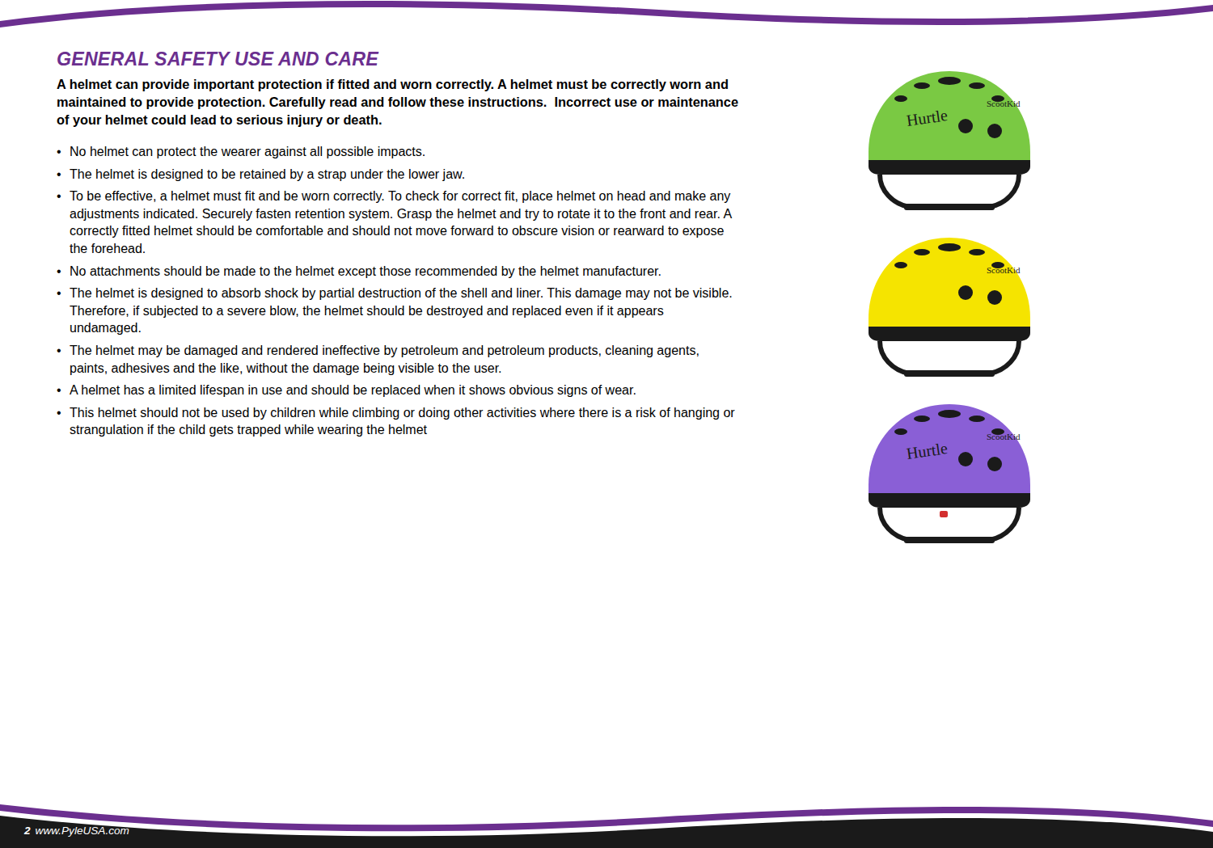GENERAL SAFETY USE AND CARE
A helmet can provide important protection if fitted and worn correctly. A helmet must be correctly worn and maintained to provide protection. Carefully read and follow these instructions. Incorrect use or maintenance of your helmet could lead to serious injury or death.
No helmet can protect the wearer against all possible impacts.
The helmet is designed to be retained by a strap under the lower jaw.
To be effective, a helmet must fit and be worn correctly. To check for correct fit, place helmet on head and make any adjustments indicated. Securely fasten retention system. Grasp the helmet and try to rotate it to the front and rear. A correctly fitted helmet should be comfortable and should not move forward to obscure vision or rearward to expose the forehead.
No attachments should be made to the helmet except those recommended by the helmet manufacturer.
The helmet is designed to absorb shock by partial destruction of the shell and liner. This damage may not be visible. Therefore, if subjected to a severe blow, the helmet should be destroyed and replaced even if it appears undamaged.
The helmet may be damaged and rendered ineffective by petroleum and petroleum products, cleaning agents, paints, adhesives and the like, without the damage being visible to the user.
A helmet has a limited lifespan in use and should be replaced when it shows obvious signs of wear.
This helmet should not be used by children while climbing or doing other activities where there is a risk of hanging or strangulation if the child gets trapped while wearing the helmet
Hurtle ScootKid ScootKid Hurtle ScootKid
2 www.PyleUSA.com